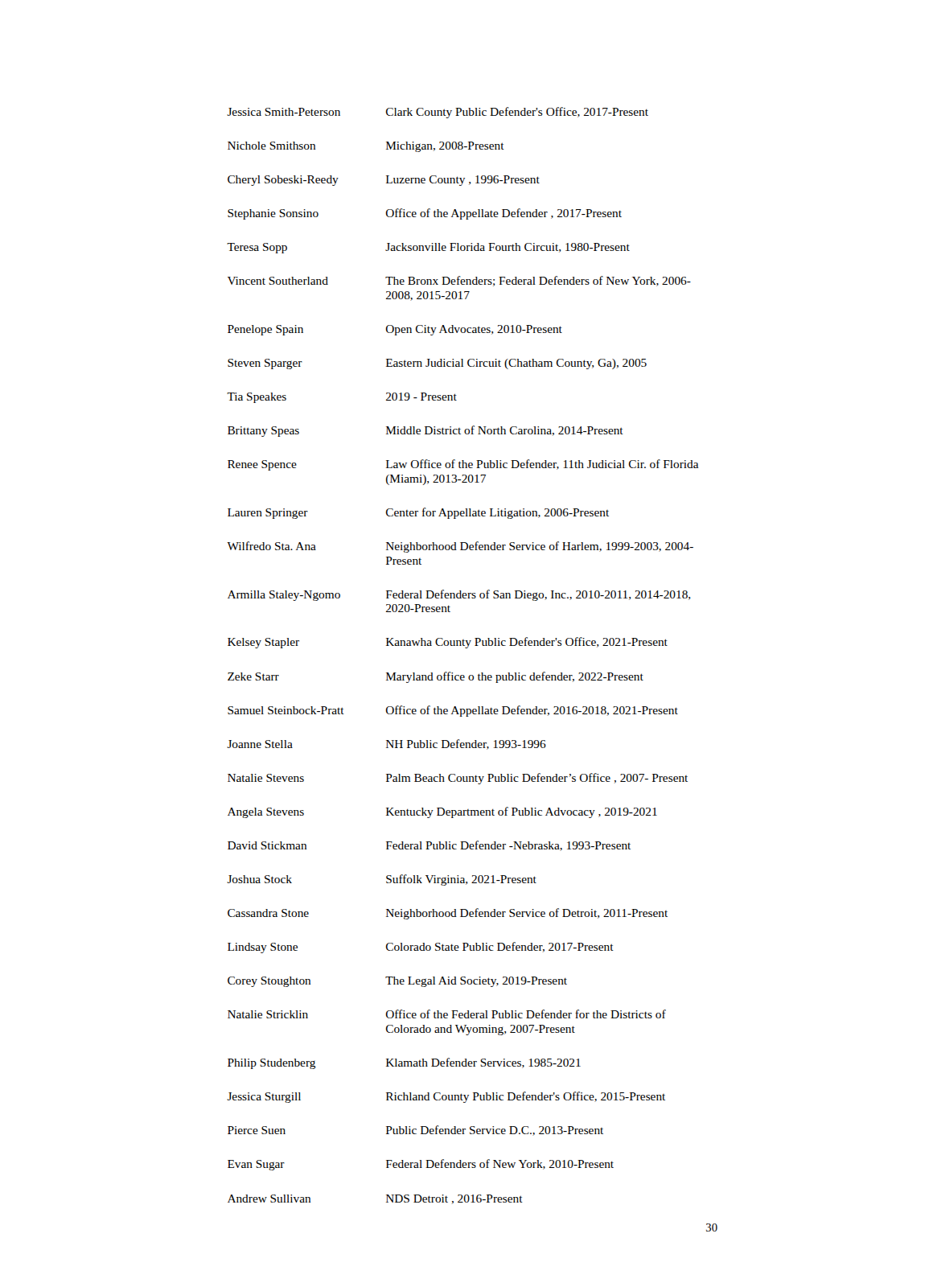| Jessica Smith-Peterson | Clark County Public Defender's Office, 2017-Present |
| Nichole Smithson | Michigan, 2008-Present |
| Cheryl Sobeski-Reedy | Luzerne County , 1996-Present |
| Stephanie Sonsino | Office of the Appellate Defender , 2017-Present |
| Teresa Sopp | Jacksonville Florida Fourth Circuit, 1980-Present |
| Vincent Southerland | The Bronx Defenders; Federal Defenders of New York, 2006-2008, 2015-2017 |
| Penelope Spain | Open City Advocates, 2010-Present |
| Steven Sparger | Eastern Judicial Circuit (Chatham County, Ga), 2005 |
| Tia Speakes | 2019 - Present |
| Brittany Speas | Middle District of North Carolina, 2014-Present |
| Renee Spence | Law Office of the Public Defender, 11th Judicial Cir. of Florida (Miami), 2013-2017 |
| Lauren Springer | Center for Appellate Litigation, 2006-Present |
| Wilfredo Sta. Ana | Neighborhood Defender Service of Harlem, 1999-2003, 2004-Present |
| Armilla Staley-Ngomo | Federal Defenders of San Diego, Inc., 2010-2011, 2014-2018, 2020-Present |
| Kelsey Stapler | Kanawha County Public Defender's Office, 2021-Present |
| Zeke Starr | Maryland office o the public defender, 2022-Present |
| Samuel Steinbock-Pratt | Office of the Appellate Defender, 2016-2018, 2021-Present |
| Joanne Stella | NH Public Defender, 1993-1996 |
| Natalie Stevens | Palm Beach County Public Defender’s Office , 2007- Present |
| Angela Stevens | Kentucky Department of Public Advocacy , 2019-2021 |
| David Stickman | Federal Public Defender -Nebraska, 1993-Present |
| Joshua Stock | Suffolk Virginia, 2021-Present |
| Cassandra Stone | Neighborhood Defender Service of Detroit, 2011-Present |
| Lindsay Stone | Colorado State Public Defender, 2017-Present |
| Corey Stoughton | The Legal Aid Society, 2019-Present |
| Natalie Stricklin | Office of the Federal Public Defender for the Districts of Colorado and Wyoming, 2007-Present |
| Philip Studenberg | Klamath Defender Services, 1985-2021 |
| Jessica Sturgill | Richland County Public Defender's Office, 2015-Present |
| Pierce Suen | Public Defender Service D.C., 2013-Present |
| Evan Sugar | Federal Defenders of New York, 2010-Present |
| Andrew Sullivan | NDS Detroit , 2016-Present |
30